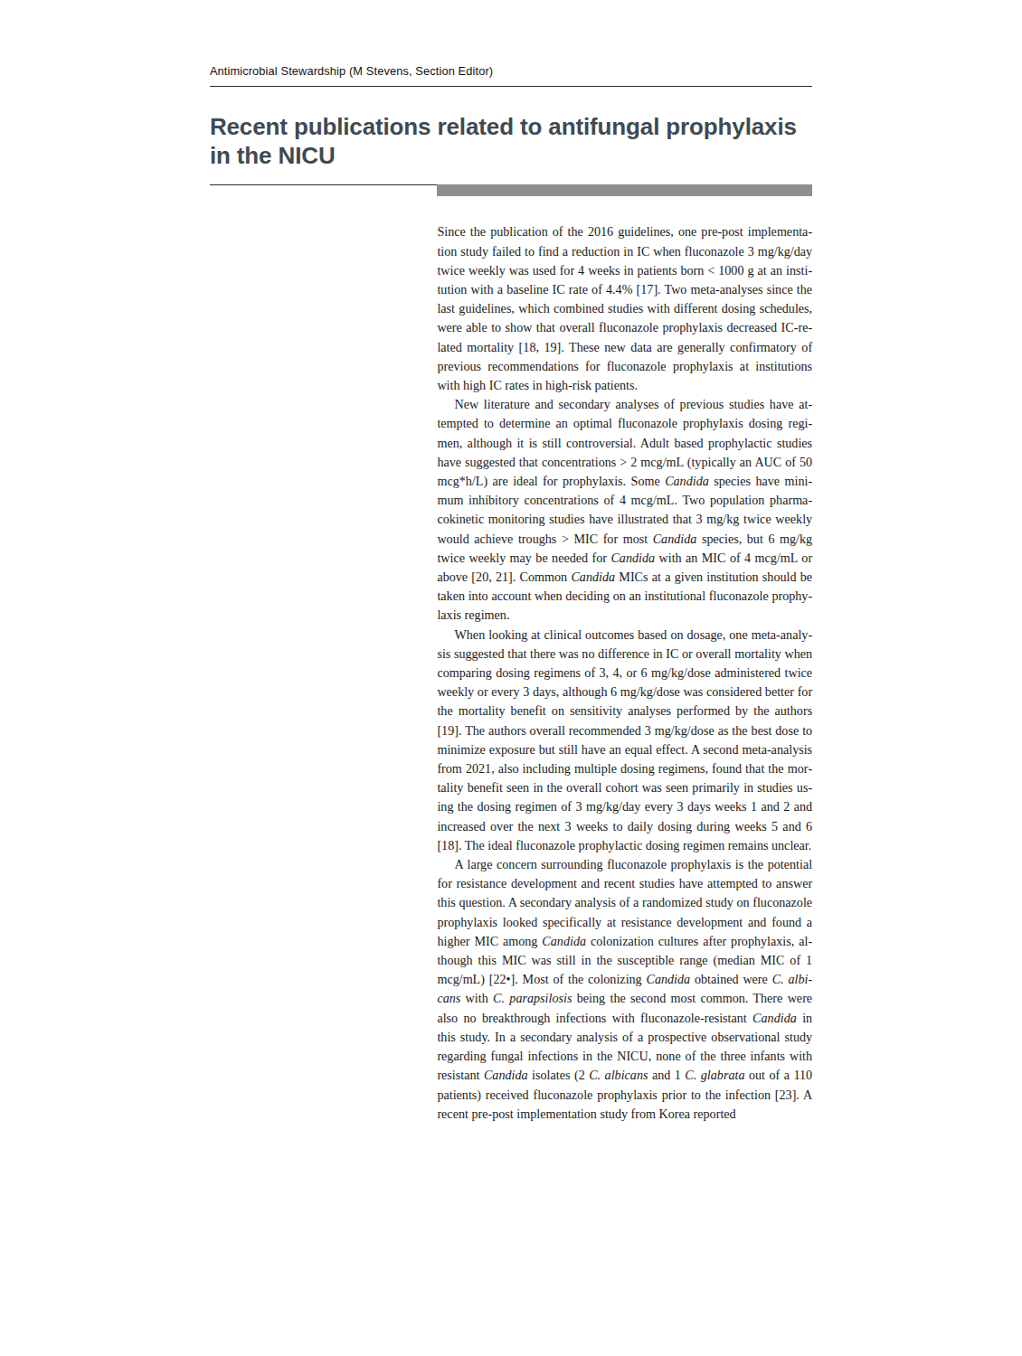Antimicrobial Stewardship (M Stevens, Section Editor)
Recent publications related to antifungal prophylaxis
in the NICU
Since the publication of the 2016 guidelines, one pre-post implementation study failed to find a reduction in IC when fluconazole 3 mg/kg/day twice weekly was used for 4 weeks in patients born < 1000 g at an institution with a baseline IC rate of 4.4% [17]. Two meta-analyses since the last guidelines, which combined studies with different dosing schedules, were able to show that overall fluconazole prophylaxis decreased IC-related mortality [18, 19]. These new data are generally confirmatory of previous recommendations for fluconazole prophylaxis at institutions with high IC rates in high-risk patients.
New literature and secondary analyses of previous studies have attempted to determine an optimal fluconazole prophylaxis dosing regimen, although it is still controversial. Adult based prophylactic studies have suggested that concentrations > 2 mcg/mL (typically an AUC of 50 mcg*h/L) are ideal for prophylaxis. Some Candida species have minimum inhibitory concentrations of 4 mcg/mL. Two population pharmacokinetic monitoring studies have illustrated that 3 mg/kg twice weekly would achieve troughs > MIC for most Candida species, but 6 mg/kg twice weekly may be needed for Candida with an MIC of 4 mcg/mL or above [20, 21]. Common Candida MICs at a given institution should be taken into account when deciding on an institutional fluconazole prophylaxis regimen.
When looking at clinical outcomes based on dosage, one meta-analysis suggested that there was no difference in IC or overall mortality when comparing dosing regimens of 3, 4, or 6 mg/kg/dose administered twice weekly or every 3 days, although 6 mg/kg/dose was considered better for the mortality benefit on sensitivity analyses performed by the authors [19]. The authors overall recommended 3 mg/kg/dose as the best dose to minimize exposure but still have an equal effect. A second meta-analysis from 2021, also including multiple dosing regimens, found that the mortality benefit seen in the overall cohort was seen primarily in studies using the dosing regimen of 3 mg/kg/day every 3 days weeks 1 and 2 and increased over the next 3 weeks to daily dosing during weeks 5 and 6 [18]. The ideal fluconazole prophylactic dosing regimen remains unclear.
A large concern surrounding fluconazole prophylaxis is the potential for resistance development and recent studies have attempted to answer this question. A secondary analysis of a randomized study on fluconazole prophylaxis looked specifically at resistance development and found a higher MIC among Candida colonization cultures after prophylaxis, although this MIC was still in the susceptible range (median MIC of 1 mcg/mL) [22•]. Most of the colonizing Candida obtained were C. albicans with C. parapsilosis being the second most common. There were also no breakthrough infections with fluconazole-resistant Candida in this study. In a secondary analysis of a prospective observational study regarding fungal infections in the NICU, none of the three infants with resistant Candida isolates (2 C. albicans and 1 C. glabrata out of a 110 patients) received fluconazole prophylaxis prior to the infection [23]. A recent pre-post implementation study from Korea reported